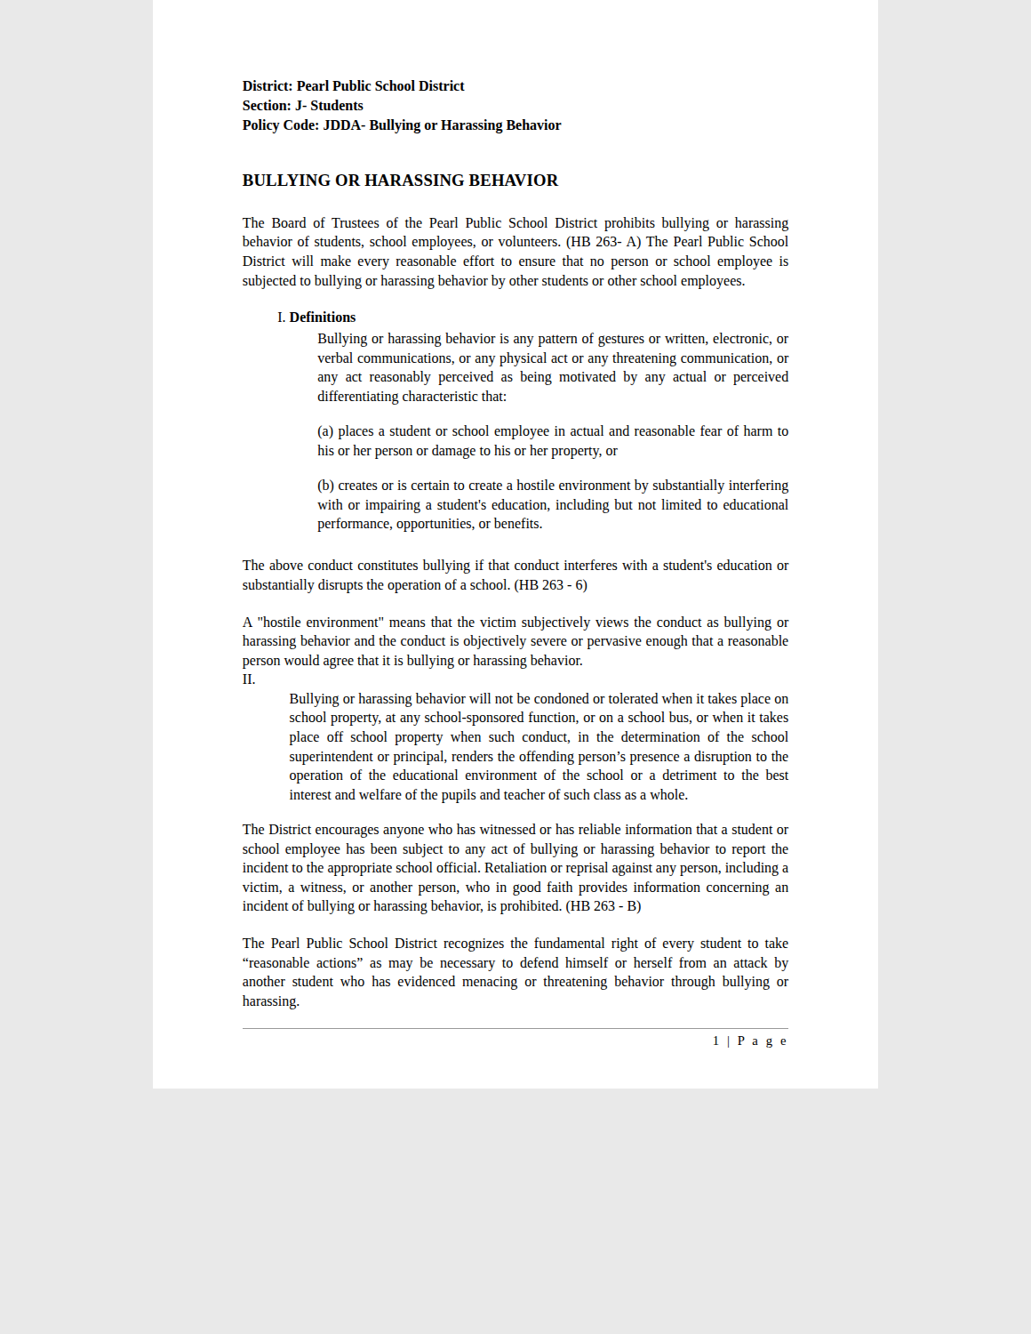District: Pearl Public School District
Section: J- Students
Policy Code: JDDA- Bullying or Harassing Behavior
BULLYING OR HARASSING BEHAVIOR
The Board of Trustees of the Pearl Public School District prohibits bullying or harassing behavior of students, school employees, or volunteers. (HB 263- A) The Pearl Public School District will make every reasonable effort to ensure that no person or school employee is subjected to bullying or harassing behavior by other students or other school employees.
Definitions
Bullying or harassing behavior is any pattern of gestures or written, electronic, or verbal communications, or any physical act or any threatening communication, or any act reasonably perceived as being motivated by any actual or perceived differentiating characteristic that:
(a) places a student or school employee in actual and reasonable fear of harm to his or her person or damage to his or her property, or
(b) creates or is certain to create a hostile environment by substantially interfering with or impairing a student's education, including but not limited to educational performance, opportunities, or benefits.
The above conduct constitutes bullying if that conduct interferes with a student's education or substantially disrupts the operation of a school. (HB 263 - 6)
A "hostile environment" means that the victim subjectively views the conduct as bullying or harassing behavior and the conduct is objectively severe or pervasive enough that a reasonable person would agree that it is bullying or harassing behavior.
II.
Bullying or harassing behavior will not be condoned or tolerated when it takes place on school property, at any school-sponsored function, or on a school bus, or when it takes place off school property when such conduct, in the determination of the school superintendent or principal, renders the offending person’s presence a disruption to the operation of the educational environment of the school or a detriment to the best interest and welfare of the pupils and teacher of such class as a whole.
The District encourages anyone who has witnessed or has reliable information that a student or school employee has been subject to any act of bullying or harassing behavior to report the incident to the appropriate school official. Retaliation or reprisal against any person, including a victim, a witness, or another person, who in good faith provides information concerning an incident of bullying or harassing behavior, is prohibited. (HB 263 - B)
The Pearl Public School District recognizes the fundamental right of every student to take “reasonable actions” as may be necessary to defend himself or herself from an attack by another student who has evidenced menacing or threatening behavior through bullying or harassing.
1 | P a g e